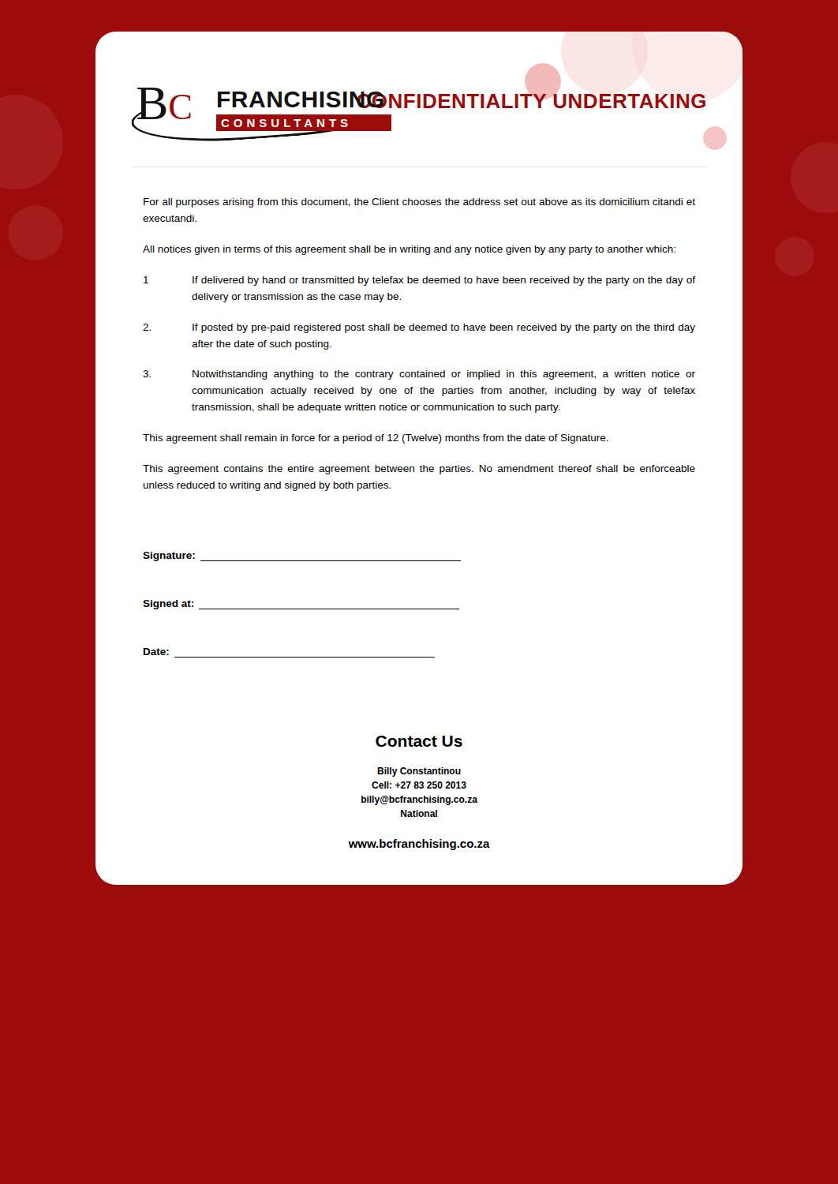BC FRANCHISING CONSULTANTS
CONFIDENTIALITY UNDERTAKING
For all purposes arising from this document, the Client chooses the address set out above as its domicilium citandi et executandi.
All notices given in terms of this agreement shall be in writing and any notice given by any party to another which:
1 If delivered by hand or transmitted by telefax be deemed to have been received by the party on the day of delivery or transmission as the case may be.
2. If posted by pre-paid registered post shall be deemed to have been received by the party on the third day after the date of such posting.
3. Notwithstanding anything to the contrary contained or implied in this agreement, a written notice or communication actually received by one of the parties from another, including by way of telefax transmission, shall be adequate written notice or communication to such party.
This agreement shall remain in force for a period of 12 (Twelve) months from the date of Signature.
This agreement contains the entire agreement between the parties. No amendment thereof shall be enforceable unless reduced to writing and signed by both parties.
Signature:
Signed at:
Date:
Contact Us
Billy Constantinou Cell: +27 83 250 2013 billy@bcfranchising.co.za National
www.bcfranchising.co.za